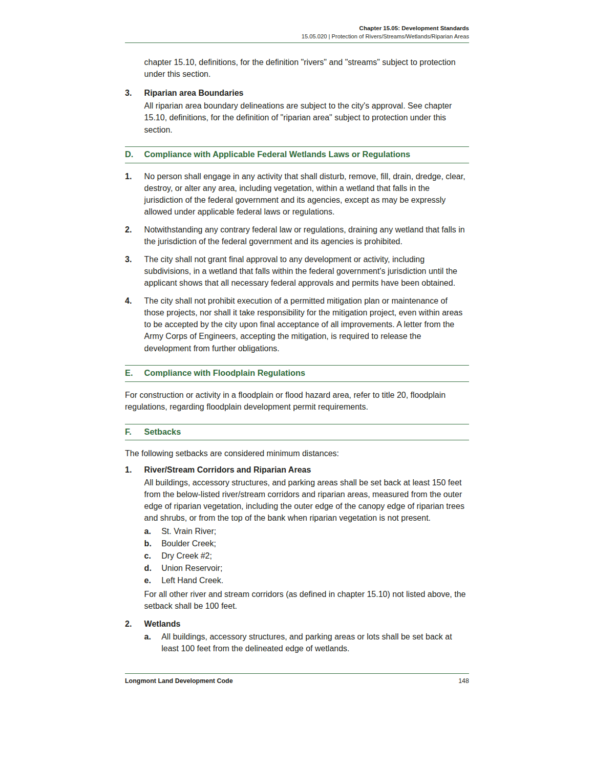Chapter 15.05: Development Standards 15.05.020 | Protection of Rivers/Streams/Wetlands/Riparian Areas
chapter 15.10, definitions, for the definition "rivers" and "streams" subject to protection under this section.
Riparian area Boundaries All riparian area boundary delineations are subject to the city's approval. See chapter 15.10, definitions, for the definition of "riparian area" subject to protection under this section.
D. Compliance with Applicable Federal Wetlands Laws or Regulations
No person shall engage in any activity that shall disturb, remove, fill, drain, dredge, clear, destroy, or alter any area, including vegetation, within a wetland that falls in the jurisdiction of the federal government and its agencies, except as may be expressly allowed under applicable federal laws or regulations.
Notwithstanding any contrary federal law or regulations, draining any wetland that falls in the jurisdiction of the federal government and its agencies is prohibited.
The city shall not grant final approval to any development or activity, including subdivisions, in a wetland that falls within the federal government's jurisdiction until the applicant shows that all necessary federal approvals and permits have been obtained.
The city shall not prohibit execution of a permitted mitigation plan or maintenance of those projects, nor shall it take responsibility for the mitigation project, even within areas to be accepted by the city upon final acceptance of all improvements. A letter from the Army Corps of Engineers, accepting the mitigation, is required to release the development from further obligations.
E. Compliance with Floodplain Regulations
For construction or activity in a floodplain or flood hazard area, refer to title 20, floodplain regulations, regarding floodplain development permit requirements.
F. Setbacks
The following setbacks are considered minimum distances:
River/Stream Corridors and Riparian Areas All buildings, accessory structures, and parking areas shall be set back at least 150 feet from the below-listed river/stream corridors and riparian areas, measured from the outer edge of riparian vegetation, including the outer edge of the canopy edge of riparian trees and shrubs, or from the top of the bank when riparian vegetation is not present.
St. Vrain River;
Boulder Creek;
Dry Creek #2;
Union Reservoir;
Left Hand Creek.
For all other river and stream corridors (as defined in chapter 15.10) not listed above, the setback shall be 100 feet.
Wetlands
All buildings, accessory structures, and parking areas or lots shall be set back at least 100 feet from the delineated edge of wetlands.
Longmont Land Development Code 148